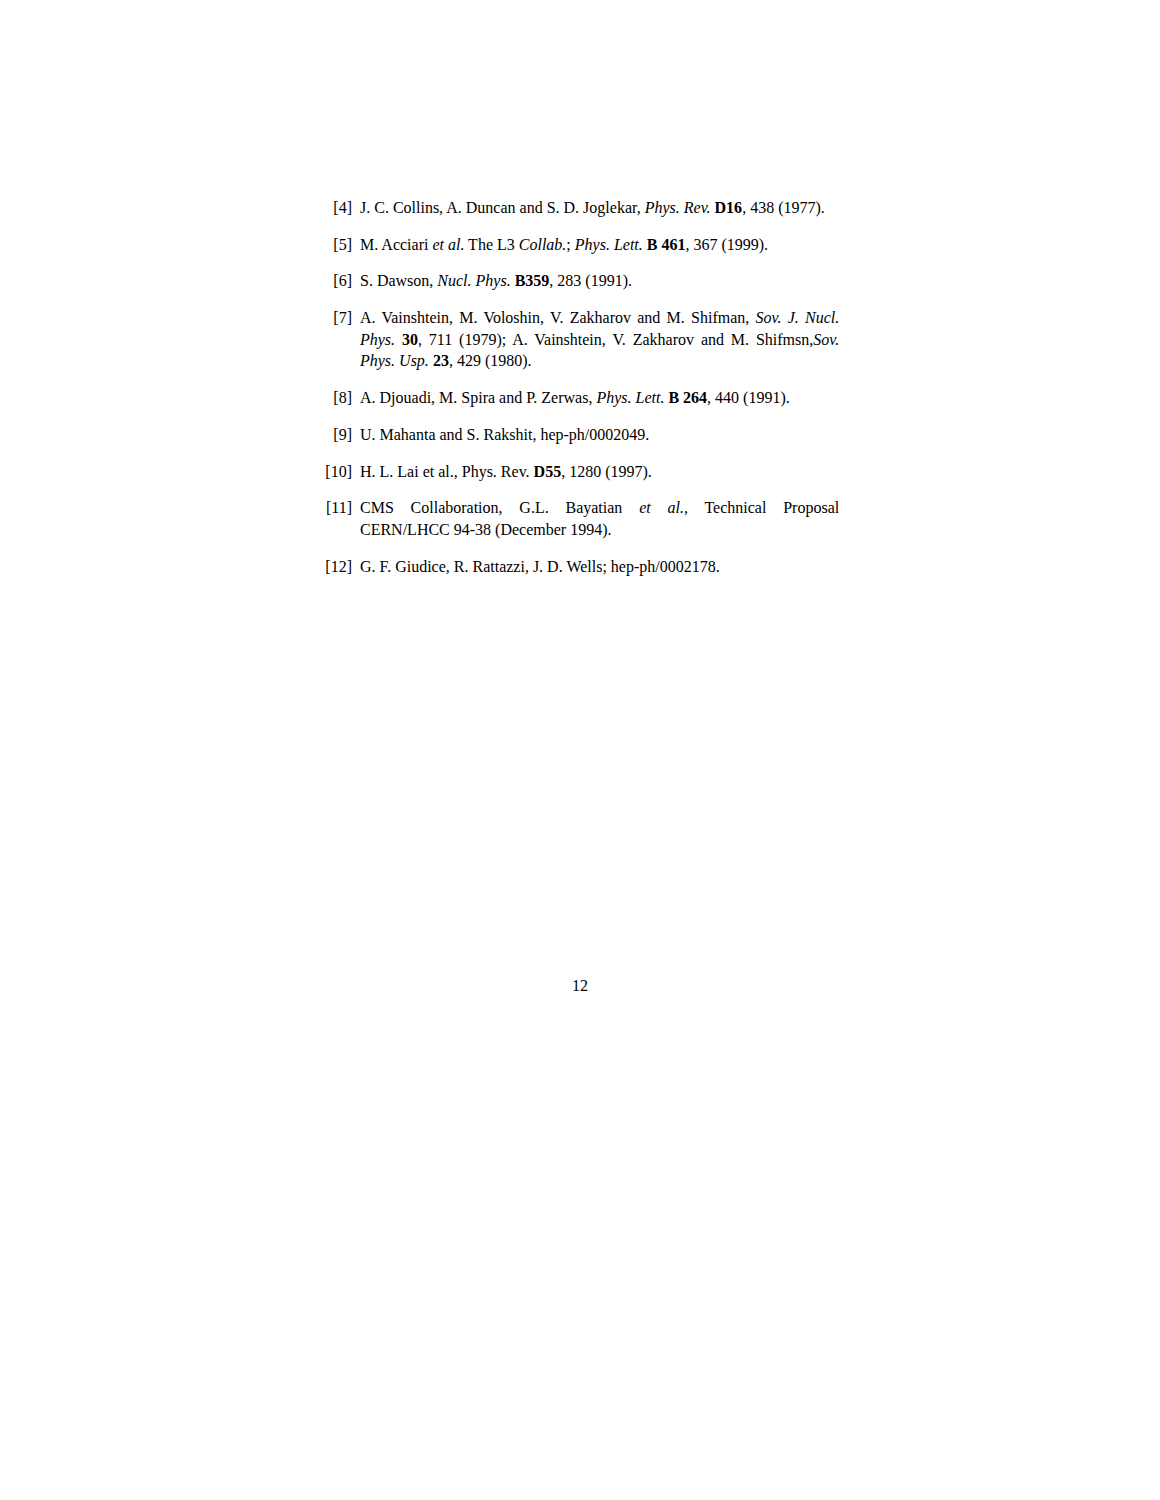[4] J. C. Collins, A. Duncan and S. D. Joglekar, Phys. Rev. D16, 438 (1977).
[5] M. Acciari et al. The L3 Collab.; Phys. Lett. B 461, 367 (1999).
[6] S. Dawson, Nucl. Phys. B359, 283 (1991).
[7] A. Vainshtein, M. Voloshin, V. Zakharov and M. Shifman, Sov. J. Nucl. Phys. 30, 711 (1979); A. Vainshtein, V. Zakharov and M. Shifmsn,Sov. Phys. Usp. 23, 429 (1980).
[8] A. Djouadi, M. Spira and P. Zerwas, Phys. Lett. B 264, 440 (1991).
[9] U. Mahanta and S. Rakshit, hep-ph/0002049.
[10] H. L. Lai et al., Phys. Rev. D55, 1280 (1997).
[11] CMS Collaboration, G.L. Bayatian et al., Technical Proposal CERN/LHCC 94-38 (December 1994).
[12] G. F. Giudice, R. Rattazzi, J. D. Wells; hep-ph/0002178.
12